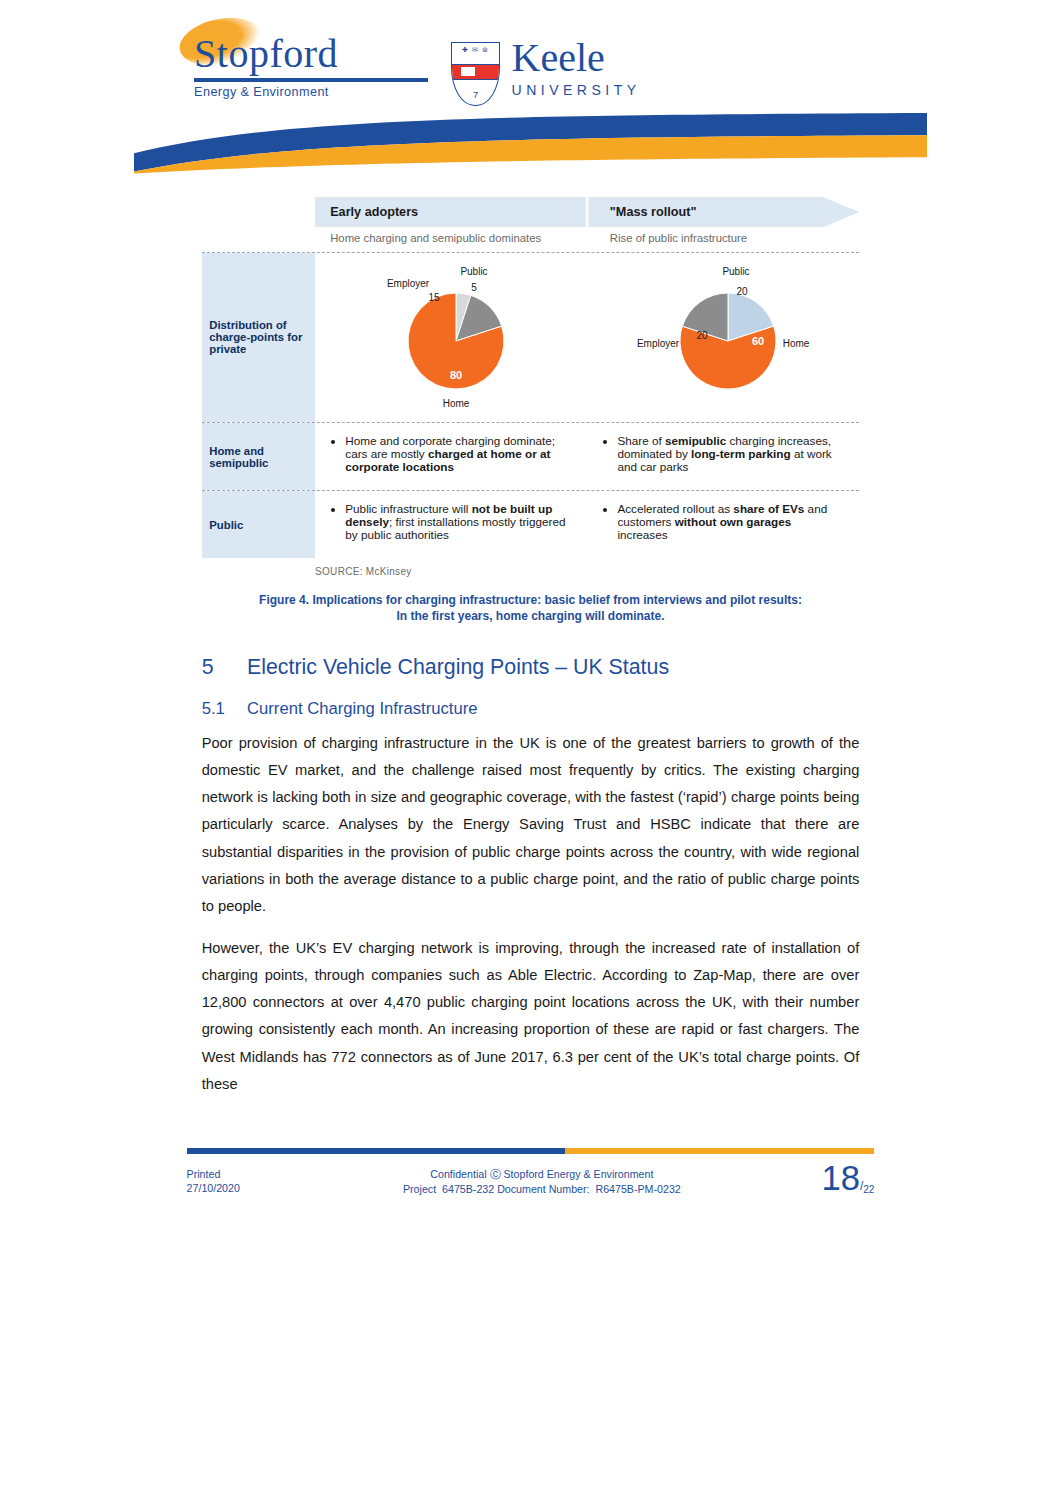Stopford
Energy & Environment
✚ ✉ ⊛
7
Keele
UNIVERSITY
Early adopters "Mass rollout"
Home charging and semipublic dominates
Rise of public infrastructure
Distribution of charge-points for private
Public Employer Home 5 15 80
Public Employer Home 20 20 60
Home and semipublic
Home and corporate charging dominate; cars are mostly charged at home or at corporate locations
Share of semipublic charging increases, dominated by long-term parking at work and car parks
Public
Public infrastructure will not be built up densely; first installations mostly triggered by public authorities
Accelerated rollout as share of EVs and customers without own garages increases
SOURCE: McKinsey
Figure 4. Implications for charging infrastructure: basic belief from interviews and pilot results:
In the first years, home charging will dominate.
5 Electric Vehicle Charging Points – UK Status
5.1 Current Charging Infrastructure
Poor provision of charging infrastructure in the UK is one of the greatest barriers to growth of the domestic EV market, and the challenge raised most frequently by critics. The existing charging network is lacking both in size and geographic coverage, with the fastest (‘rapid’) charge points being particularly scarce. Analyses by the Energy Saving Trust and HSBC indicate that there are substantial disparities in the provision of public charge points across the country, with wide regional variations in both the average distance to a public charge point, and the ratio of public charge points to people.
However, the UK’s EV charging network is improving, through the increased rate of installation of charging points, through companies such as Able Electric. According to Zap-Map, there are over 12,800 connectors at over 4,470 public charging point locations across the UK, with their number growing consistently each month. An increasing proportion of these are rapid or fast chargers. The West Midlands has 772 connectors as of June 2017, 6.3 per cent of the UK’s total charge points. Of these
Printed
27/10/2020
Confidential Ⓒ Stopford Energy & Environment
Project 6475B-232 Document Number: R6475B-PM-0232
18/22